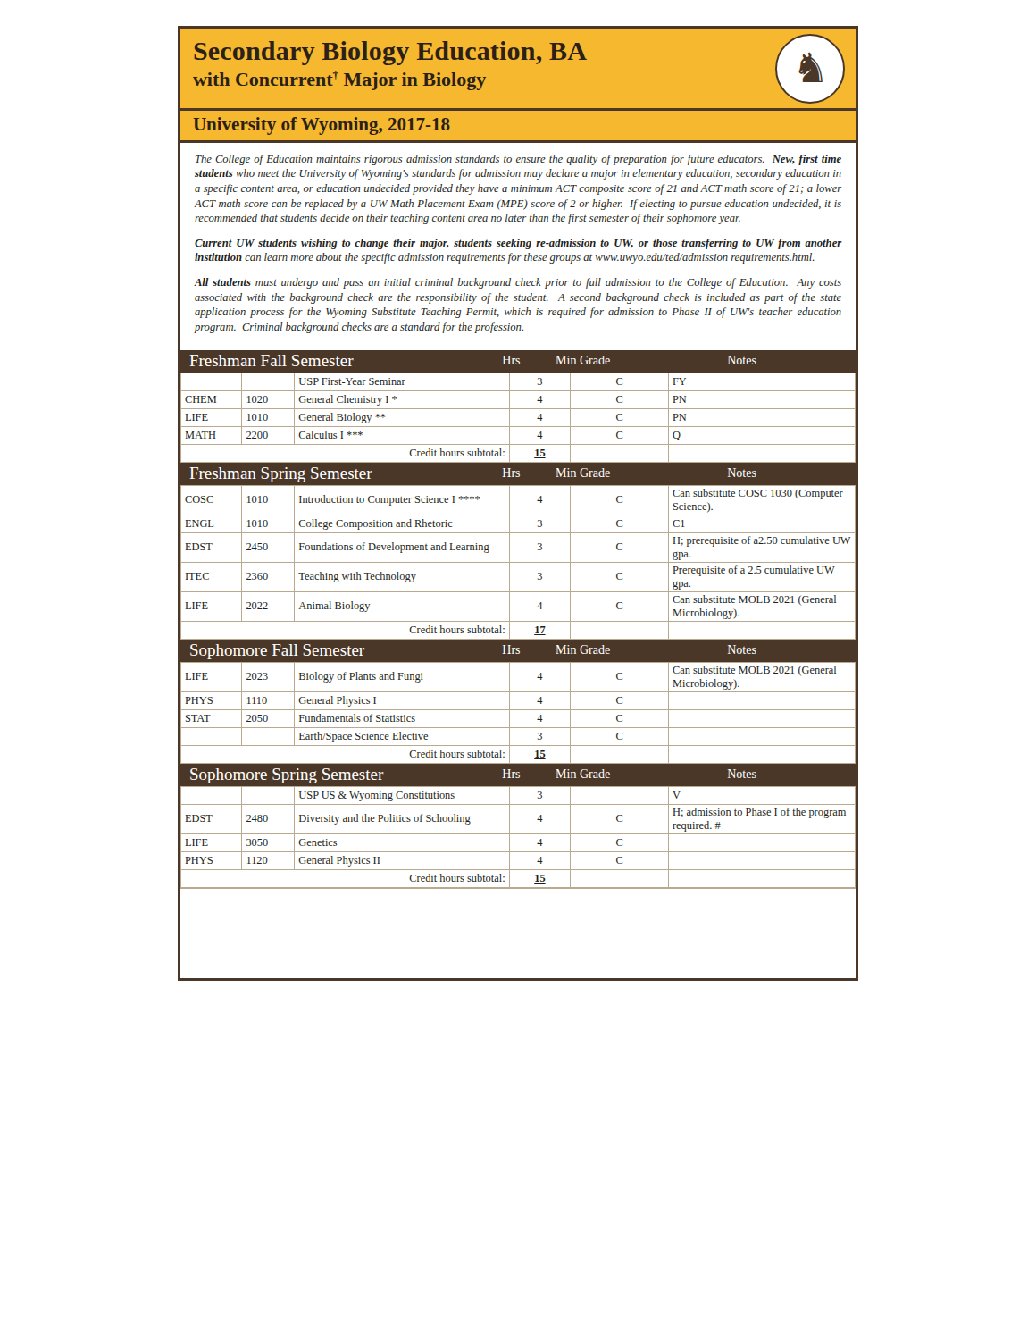Secondary Biology Education, BA
with Concurrent† Major in Biology
♞
University of Wyoming, 2017-18
The College of Education maintains rigorous admission standards to ensure the quality of preparation for future educators. New, first time students who meet the University of Wyoming's standards for admission may declare a major in elementary education, secondary education in a specific content area, or education undecided provided they have a minimum ACT composite score of 21 and ACT math score of 21; a lower ACT math score can be replaced by a UW Math Placement Exam (MPE) score of 2 or higher. If electing to pursue education undecided, it is recommended that students decide on their teaching content area no later than the first semester of their sophomore year.
Current UW students wishing to change their major, students seeking re-admission to UW, or those transferring to UW from another institution can learn more about the specific admission requirements for these groups at www.uwyo.edu/ted/admission requirements.html.
All students must undergo and pass an initial criminal background check prior to full admission to the College of Education. Any costs associated with the background check are the responsibility of the student. A second background check is included as part of the state application process for the Wyoming Substitute Teaching Permit, which is required for admission to Phase II of UW's teacher education program. Criminal background checks are a standard for the profession.
Freshman Fall Semester
Hrs
Min Grade
Notes
| | | USP First-Year Seminar | 3 | C | FY |
| CHEM | 1020 | General Chemistry I * | 4 | C | PN |
| LIFE | 1010 | General Biology ** | 4 | C | PN |
| MATH | 2200 | Calculus I *** | 4 | C | Q |
| Credit hours subtotal: | 15 | | |
Freshman Spring Semester
Hrs
Min Grade
Notes
| COSC | 1010 | Introduction to Computer Science I **** | 4 | C | Can substitute COSC 1030 (Computer Science). |
| ENGL | 1010 | College Composition and Rhetoric | 3 | C | C1 |
| EDST | 2450 | Foundations of Development and Learning | 3 | C | H; prerequisite of a2.50 cumulative UW gpa. |
| ITEC | 2360 | Teaching with Technology | 3 | C | Prerequisite of a 2.5 cumulative UW gpa. |
| LIFE | 2022 | Animal Biology | 4 | C | Can substitute MOLB 2021 (General Microbiology). |
| Credit hours subtotal: | 17 | | |
Sophomore Fall Semester
Hrs
Min Grade
Notes
| LIFE | 2023 | Biology of Plants and Fungi | 4 | C | Can substitute MOLB 2021 (General Microbiology). |
| PHYS | 1110 | General Physics I | 4 | C | |
| STAT | 2050 | Fundamentals of Statistics | 4 | C | |
| | | Earth/Space Science Elective | 3 | C | |
| Credit hours subtotal: | 15 | | |
Sophomore Spring Semester
Hrs
Min Grade
Notes
| | | USP US & Wyoming Constitutions | 3 | | V |
| EDST | 2480 | Diversity and the Politics of Schooling | 4 | C | H; admission to Phase I of the program required. # |
| LIFE | 3050 | Genetics | 4 | C | |
| PHYS | 1120 | General Physics II | 4 | C | |
| Credit hours subtotal: | 15 | | |